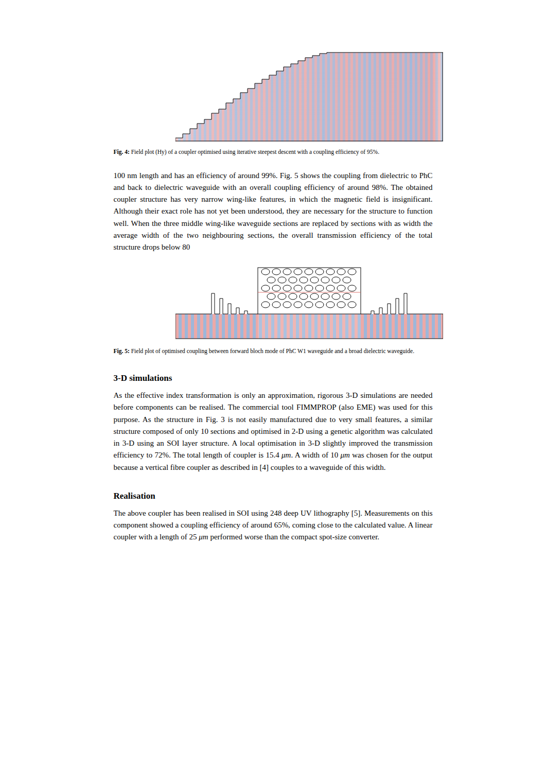Fig. 4: Field plot (Hy) of a coupler optimised using iterative steepest descent with a coupling efficiency of 95%.
100 nm length and has an efficiency of around 99%. Fig. 5 shows the coupling from dielectric to PhC and back to dielectric waveguide with an overall coupling efficiency of around 98%. The obtained coupler structure has very narrow wing-like features, in which the magnetic field is insignificant. Although their exact role has not yet been understood, they are necessary for the structure to function well. When the three middle wing-like waveguide sections are replaced by sections with as width the average width of the two neighbouring sections, the overall transmission efficiency of the total structure drops below 80
Fig. 5: Field plot of optimised coupling between forward bloch mode of PhC W1 waveguide and a broad dielectric waveguide.
3-D simulations
As the effective index transformation is only an approximation, rigorous 3-D simulations are needed before components can be realised. The commercial tool FIMMPROP (also EME) was used for this purpose. As the structure in Fig. 3 is not easily manufactured due to very small features, a similar structure composed of only 10 sections and optimised in 2-D using a genetic algorithm was calculated in 3-D using an SOI layer structure. A local optimisation in 3-D slightly improved the transmission efficiency to 72%. The total length of coupler is 15.4 μm. A width of 10 μm was chosen for the output because a vertical fibre coupler as described in [4] couples to a waveguide of this width.
Realisation
The above coupler has been realised in SOI using 248 deep UV lithography [5]. Measurements on this component showed a coupling efficiency of around 65%, coming close to the calculated value. A linear coupler with a length of 25 μm performed worse than the compact spot-size converter.